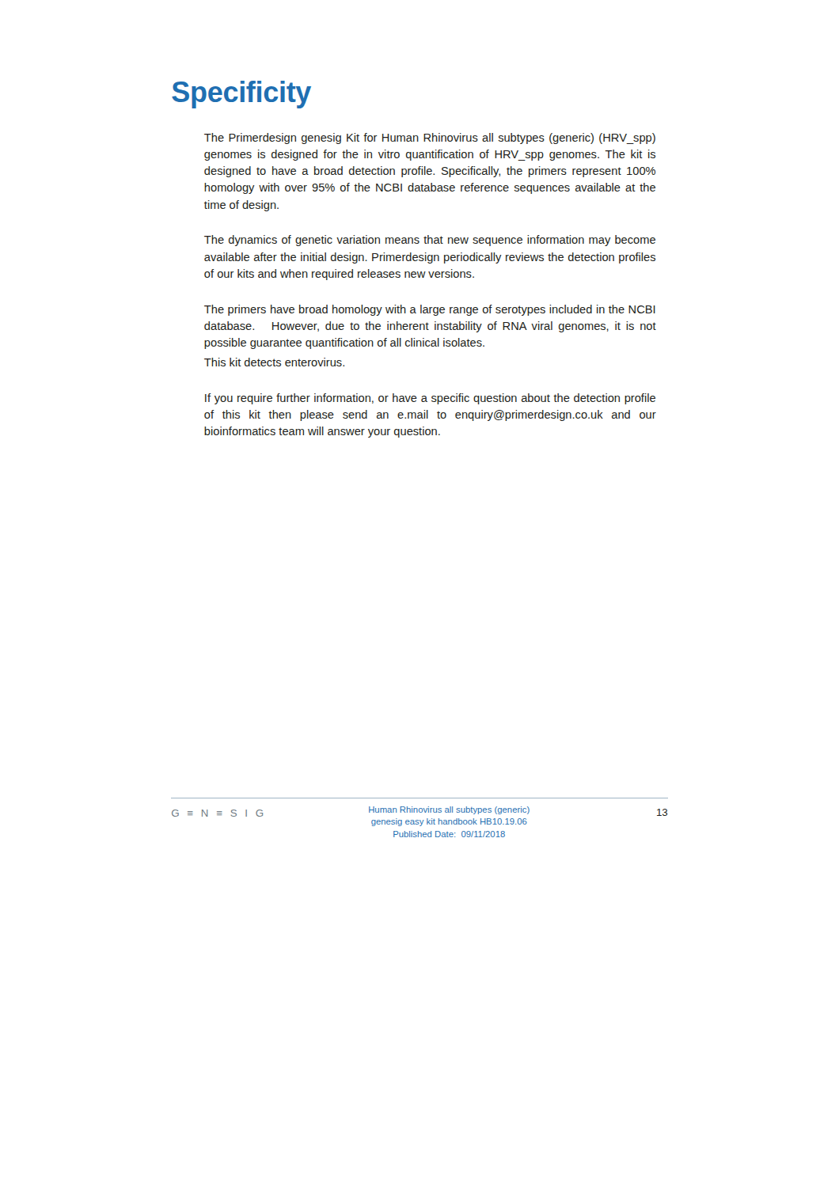Specificity
The Primerdesign genesig Kit for Human Rhinovirus all subtypes (generic) (HRV_spp) genomes is designed for the in vitro quantification of HRV_spp genomes. The kit is designed to have a broad detection profile. Specifically, the primers represent 100% homology with over 95% of the NCBI database reference sequences available at the time of design.
The dynamics of genetic variation means that new sequence information may become available after the initial design. Primerdesign periodically reviews the detection profiles of our kits and when required releases new versions.
The primers have broad homology with a large range of serotypes included in the NCBI database. However, due to the inherent instability of RNA viral genomes, it is not possible guarantee quantification of all clinical isolates.
This kit detects enterovirus.
If you require further information, or have a specific question about the detection profile of this kit then please send an e.mail to enquiry@primerdesign.co.uk and our bioinformatics team will answer your question.
G ≡ N ≡ S I G
Human Rhinovirus all subtypes (generic)
genesig easy kit handbook HB10.19.06
Published Date: 09/11/2018
13